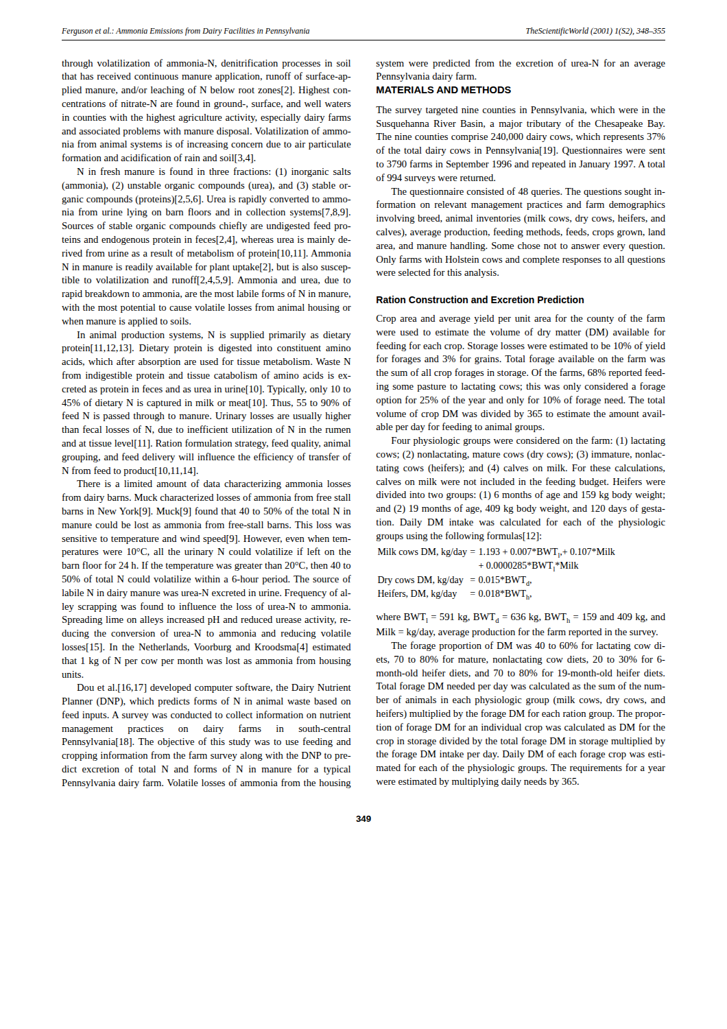Ferguson et al.: Ammonia Emissions from Dairy Facilities in Pennsylvania
TheScientificWorld (2001) 1(S2), 348–355
through volatilization of ammonia-N, denitrification processes in soil that has received continuous manure application, runoff of surface-applied manure, and/or leaching of N below root zones[2]. Highest concentrations of nitrate-N are found in ground-, surface, and well waters in counties with the highest agriculture activity, especially dairy farms and associated problems with manure disposal. Volatilization of ammonia from animal systems is of increasing concern due to air particulate formation and acidification of rain and soil[3,4].
N in fresh manure is found in three fractions: (1) inorganic salts (ammonia), (2) unstable organic compounds (urea), and (3) stable organic compounds (proteins)[2,5,6]. Urea is rapidly converted to ammonia from urine lying on barn floors and in collection systems[7,8,9]. Sources of stable organic compounds chiefly are undigested feed proteins and endogenous protein in feces[2,4], whereas urea is mainly derived from urine as a result of metabolism of protein[10,11]. Ammonia N in manure is readily available for plant uptake[2], but is also susceptible to volatilization and runoff[2,4,5,9]. Ammonia and urea, due to rapid breakdown to ammonia, are the most labile forms of N in manure, with the most potential to cause volatile losses from animal housing or when manure is applied to soils.
In animal production systems, N is supplied primarily as dietary protein[11,12,13]. Dietary protein is digested into constituent amino acids, which after absorption are used for tissue metabolism. Waste N from indigestible protein and tissue catabolism of amino acids is excreted as protein in feces and as urea in urine[10]. Typically, only 10 to 45% of dietary N is captured in milk or meat[10]. Thus, 55 to 90% of feed N is passed through to manure. Urinary losses are usually higher than fecal losses of N, due to inefficient utilization of N in the rumen and at tissue level[11]. Ration formulation strategy, feed quality, animal grouping, and feed delivery will influence the efficiency of transfer of N from feed to product[10,11,14].
There is a limited amount of data characterizing ammonia losses from dairy barns. Muck characterized losses of ammonia from free stall barns in New York[9]. Muck[9] found that 40 to 50% of the total N in manure could be lost as ammonia from free-stall barns. This loss was sensitive to temperature and wind speed[9]. However, even when temperatures were 10°C, all the urinary N could volatilize if left on the barn floor for 24 h. If the temperature was greater than 20°C, then 40 to 50% of total N could volatilize within a 6-hour period. The source of labile N in dairy manure was urea-N excreted in urine. Frequency of alley scrapping was found to influence the loss of urea-N to ammonia. Spreading lime on alleys increased pH and reduced urease activity, reducing the conversion of urea-N to ammonia and reducing volatile losses[15]. In the Netherlands, Voorburg and Kroodsma[4] estimated that 1 kg of N per cow per month was lost as ammonia from housing units.
Dou et al.[16,17] developed computer software, the Dairy Nutrient Planner (DNP), which predicts forms of N in animal waste based on feed inputs. A survey was conducted to collect information on nutrient management practices on dairy farms in south-central Pennsylvania[18]. The objective of this study was to use feeding and cropping information from the farm survey along with the DNP to predict excretion of total N and forms of N in manure for a typical Pennsylvania dairy farm. Volatile losses of ammonia from the housing system were predicted from the excretion of urea-N for an average Pennsylvania dairy farm.
MATERIALS AND METHODS
The survey targeted nine counties in Pennsylvania, which were in the Susquehanna River Basin, a major tributary of the Chesapeake Bay. The nine counties comprise 240,000 dairy cows, which represents 37% of the total dairy cows in Pennsylvania[19]. Questionnaires were sent to 3790 farms in September 1996 and repeated in January 1997. A total of 994 surveys were returned.
The questionnaire consisted of 48 queries. The questions sought information on relevant management practices and farm demographics involving breed, animal inventories (milk cows, dry cows, heifers, and calves), average production, feeding methods, feeds, crops grown, land area, and manure handling. Some chose not to answer every question. Only farms with Holstein cows and complete responses to all questions were selected for this analysis.
Ration Construction and Excretion Prediction
Crop area and average yield per unit area for the county of the farm were used to estimate the volume of dry matter (DM) available for feeding for each crop. Storage losses were estimated to be 10% of yield for forages and 3% for grains. Total forage available on the farm was the sum of all crop forages in storage. Of the farms, 68% reported feeding some pasture to lactating cows; this was only considered a forage option for 25% of the year and only for 10% of forage need. The total volume of crop DM was divided by 365 to estimate the amount available per day for feeding to animal groups.
Four physiologic groups were considered on the farm: (1) lactating cows; (2) nonlactating, mature cows (dry cows); (3) immature, nonlactating cows (heifers); and (4) calves on milk. For these calculations, calves on milk were not included in the feeding budget. Heifers were divided into two groups: (1) 6 months of age and 159 kg body weight; and (2) 19 months of age, 409 kg body weight, and 120 days of gestation. Daily DM intake was calculated for each of the physiologic groups using the following formulas[12]:
| Milk cows DM, kg/day | = | 1.193 + 0.007*BWT l ,+ 0.107*Milk |
| | | + 0.0000285*BWT l *Milk |
| Dry cows DM, kg/day | = | 0.015*BWT d , |
| Heifers, DM, kg/day | = | 0.018*BWT h , |
where BWTl = 591 kg, BWTd = 636 kg, BWTh = 159 and 409 kg, and Milk = kg/day, average production for the farm reported in the survey.
The forage proportion of DM was 40 to 60% for lactating cow diets, 70 to 80% for mature, nonlactating cow diets, 20 to 30% for 6-month-old heifer diets, and 70 to 80% for 19-month-old heifer diets. Total forage DM needed per day was calculated as the sum of the number of animals in each physiologic group (milk cows, dry cows, and heifers) multiplied by the forage DM for each ration group. The proportion of forage DM for an individual crop was calculated as DM for the crop in storage divided by the total forage DM in storage multiplied by the forage DM intake per day. Daily DM of each forage crop was estimated for each of the physiologic groups. The requirements for a year were estimated by multiplying daily needs by 365.
349